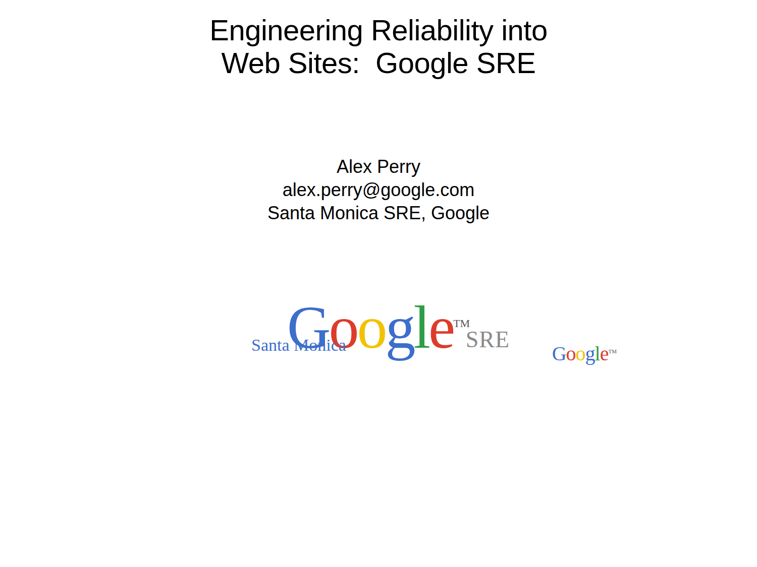Engineering Reliability into
Web Sites: Google SRE
Alex Perry
alex.perry@google.com
Santa Monica SRE, Google
GoogleTM
Santa Monica
SRE
GoogleTM